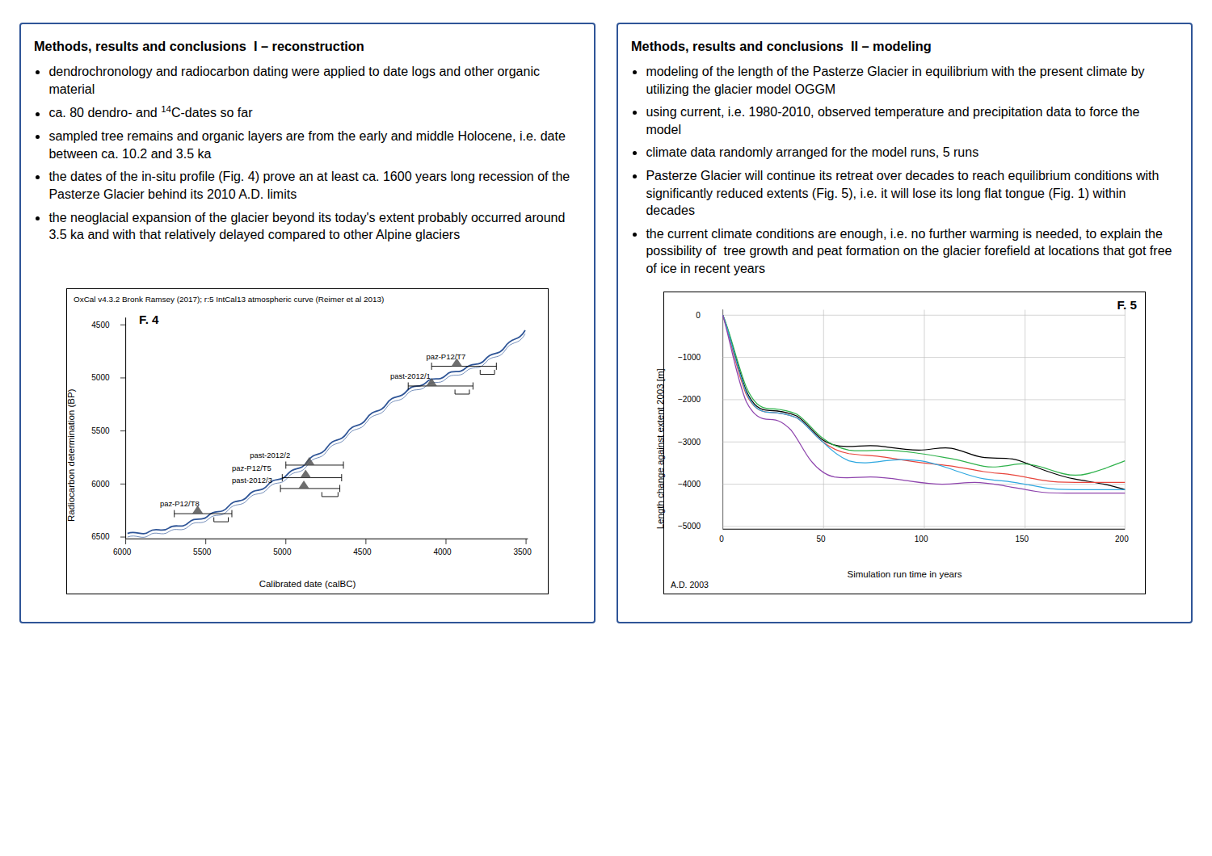Methods, results and conclusions I – reconstruction
dendrochronology and radiocarbon dating were applied to date logs and other organic material
ca. 80 dendro- and 14C-dates so far
sampled tree remains and organic layers are from the early and middle Holocene, i.e. date between ca. 10.2 and 3.5 ka
the dates of the in-situ profile (Fig. 4) prove an at least ca. 1600 years long recession of the Pasterze Glacier behind its 2010 A.D. limits
the neoglacial expansion of the glacier beyond its today's extent probably occurred around 3.5 ka and with that relatively delayed compared to other Alpine glaciers
OxCal v4.3.2 Bronk Ramsey (2017); r:5 IntCal13 atmospheric curve (Reimer et al 2013)
F. 4 Radiocarbon determination (BP) 4500 5000 5500 6000 6500 6000 5500 5000 4500 4000 3500 paz-P12/T7 past-2012/1 past-2012/2 paz-P12/T5 past-2012/3 paz-P12/T8
Calibrated date (calBC)
Methods, results and conclusions II – modeling
modeling of the length of the Pasterze Glacier in equilibrium with the present climate by utilizing the glacier model OGGM
using current, i.e. 1980-2010, observed temperature and precipitation data to force the model
climate data randomly arranged for the model runs, 5 runs
Pasterze Glacier will continue its retreat over decades to reach equilibrium conditions with significantly reduced extents (Fig. 5), i.e. it will lose its long flat tongue (Fig. 1) within decades
the current climate conditions are enough, i.e. no further warming is needed, to explain the possibility of tree growth and peat formation on the glacier forefield at locations that got free of ice in recent years
F. 5 Length change against extent 2003 [m] 0 −1000 −2000 −3000 −4000 −5000 0 50 100 150 200
Simulation run time in years
A.D. 2003